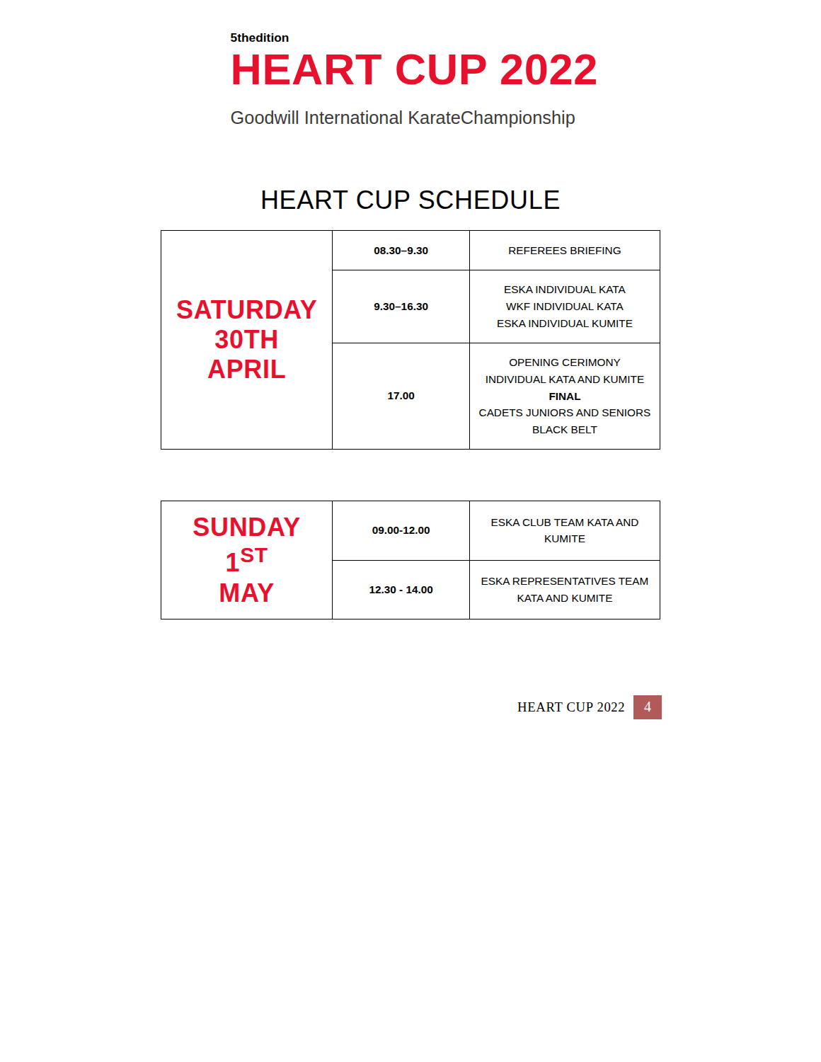5thedition
HEART CUP 2022
Goodwill International KarateChampionship
HEART CUP SCHEDULE
| SATURDAY 30TH APRIL | 08.30–9.30 | REFEREES BRIEFING |
| 9.30–16.30 | ESKA INDIVIDUAL KATA WKF INDIVIDUAL KATA ESKA INDIVIDUAL KUMITE |
| 17.00 | OPENING CERIMONY INDIVIDUAL KATA AND KUMITE FINAL CADETS JUNIORS AND SENIORS BLACK BELT |
| SUNDAY 1 ST MAY | 09.00-12.00 | ESKA CLUB TEAM KATA AND KUMITE |
| 12.30 - 14.00 | ESKA REPRESENTATIVES TEAM KATA AND KUMITE |
HEART CUP 2022
4